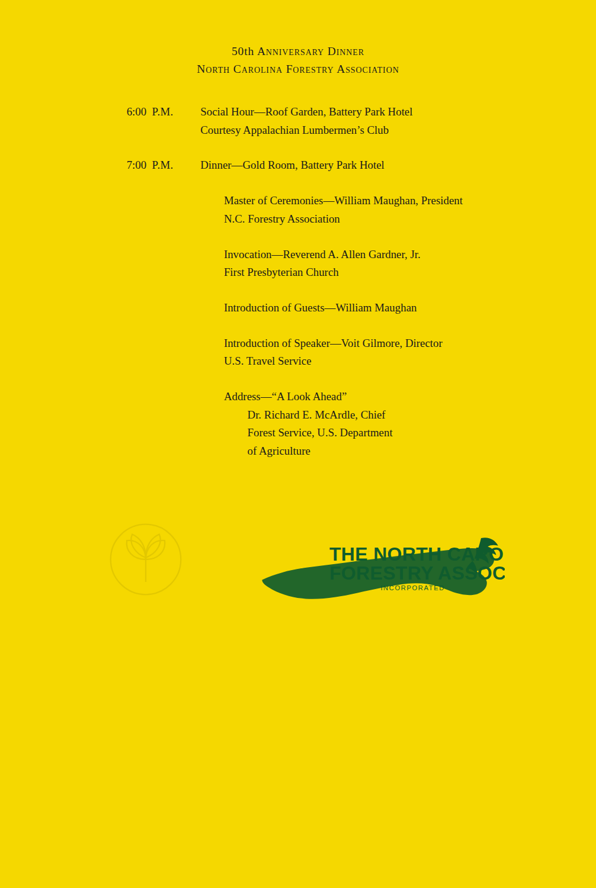50th Anniversary Dinner
North Carolina Forestry Association
6:00 P.M.
Social Hour—Roof Garden, Battery Park Hotel
Courtesy Appalachian Lumbermen’s Club
7:00 P.M.
Dinner—Gold Room, Battery Park Hotel
Master of Ceremonies—William Maughan, President
N.C. Forestry Association
Invocation—Reverend A. Allen Gardner, Jr.
First Presbyterian Church
Introduction of Guests—William Maughan
Introduction of Speaker—Voit Gilmore, Director
U.S. Travel Service
Address—“A Look Ahead”
Dr. Richard E. McArdle, Chief
Forest Service, U.S. Department
of Agriculture
THE NORTH CAROLINA FORESTRY ASSOCIATION INCORPORATED